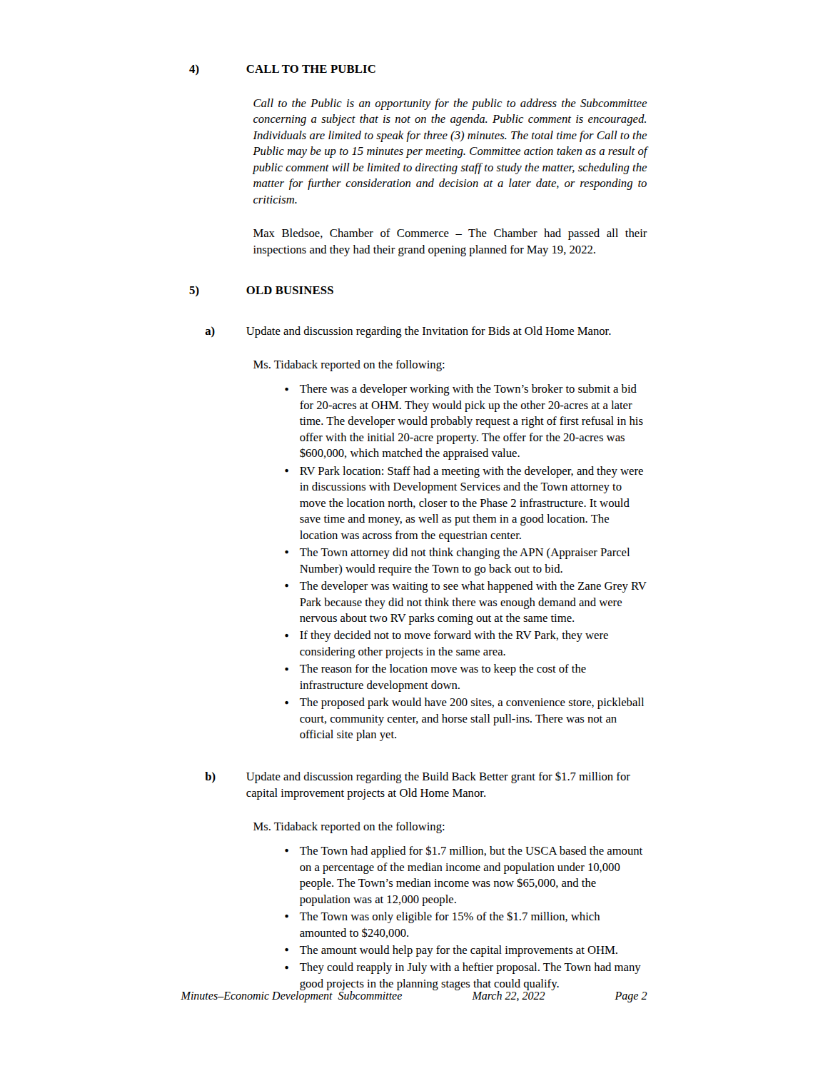4)
CALL TO THE PUBLIC
Call to the Public is an opportunity for the public to address the Subcommittee concerning a subject that is not on the agenda. Public comment is encouraged. Individuals are limited to speak for three (3) minutes. The total time for Call to the Public may be up to 15 minutes per meeting. Committee action taken as a result of public comment will be limited to directing staff to study the matter, scheduling the matter for further consideration and decision at a later date, or responding to criticism.
Max Bledsoe, Chamber of Commerce – The Chamber had passed all their inspections and they had their grand opening planned for May 19, 2022.
5)
OLD BUSINESS
a)
Update and discussion regarding the Invitation for Bids at Old Home Manor.
Ms. Tidaback reported on the following:
There was a developer working with the Town’s broker to submit a bid for 20-acres at OHM. They would pick up the other 20-acres at a later time. The developer would probably request a right of first refusal in his offer with the initial 20-acre property. The offer for the 20-acres was $600,000, which matched the appraised value.
RV Park location: Staff had a meeting with the developer, and they were in discussions with Development Services and the Town attorney to move the location north, closer to the Phase 2 infrastructure. It would save time and money, as well as put them in a good location. The location was across from the equestrian center.
The Town attorney did not think changing the APN (Appraiser Parcel Number) would require the Town to go back out to bid.
The developer was waiting to see what happened with the Zane Grey RV Park because they did not think there was enough demand and were nervous about two RV parks coming out at the same time.
If they decided not to move forward with the RV Park, they were considering other projects in the same area.
The reason for the location move was to keep the cost of the infrastructure development down.
The proposed park would have 200 sites, a convenience store, pickleball court, community center, and horse stall pull-ins. There was not an official site plan yet.
b)
Update and discussion regarding the Build Back Better grant for $1.7 million for capital improvement projects at Old Home Manor.
Ms. Tidaback reported on the following:
The Town had applied for $1.7 million, but the USCA based the amount on a percentage of the median income and population under 10,000 people. The Town’s median income was now $65,000, and the population was at 12,000 people.
The Town was only eligible for 15% of the $1.7 million, which amounted to $240,000.
The amount would help pay for the capital improvements at OHM.
They could reapply in July with a heftier proposal. The Town had many good projects in the planning stages that could qualify.
Minutes–Economic Development Subcommittee
March 22, 2022
Page 2